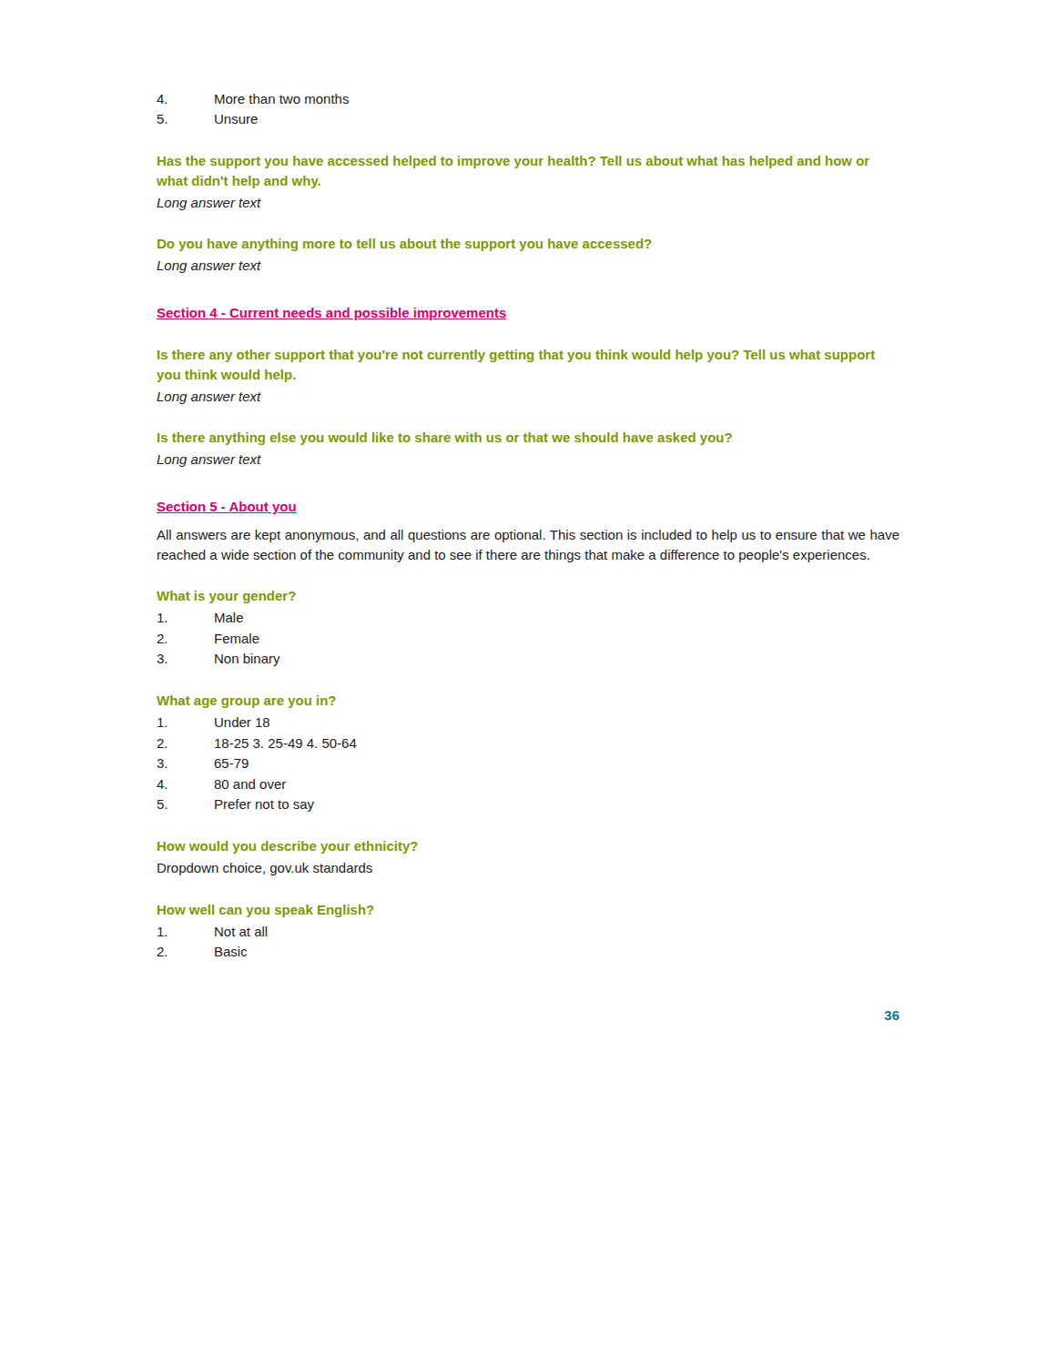More than two months
Unsure
Has the support you have accessed helped to improve your health? Tell us about what has helped and how or what didn't help and why.
Long answer text
Do you have anything more to tell us about the support you have accessed?
Long answer text
Section 4 - Current needs and possible improvements
Is there any other support that you're not currently getting that you think would help you? Tell us what support you think would help.
Long answer text
Is there anything else you would like to share with us or that we should have asked you?
Long answer text
Section 5 - About you
All answers are kept anonymous, and all questions are optional. This section is included to help us to ensure that we have reached a wide section of the community and to see if there are things that make a difference to people's experiences.
What is your gender?
Male
Female
Non binary
What age group are you in?
Under 18
18-25 3. 25-49 4. 50-64
65-79
80 and over
Prefer not to say
How would you describe your ethnicity?
Dropdown choice, gov.uk standards
How well can you speak English?
Not at all
Basic
36